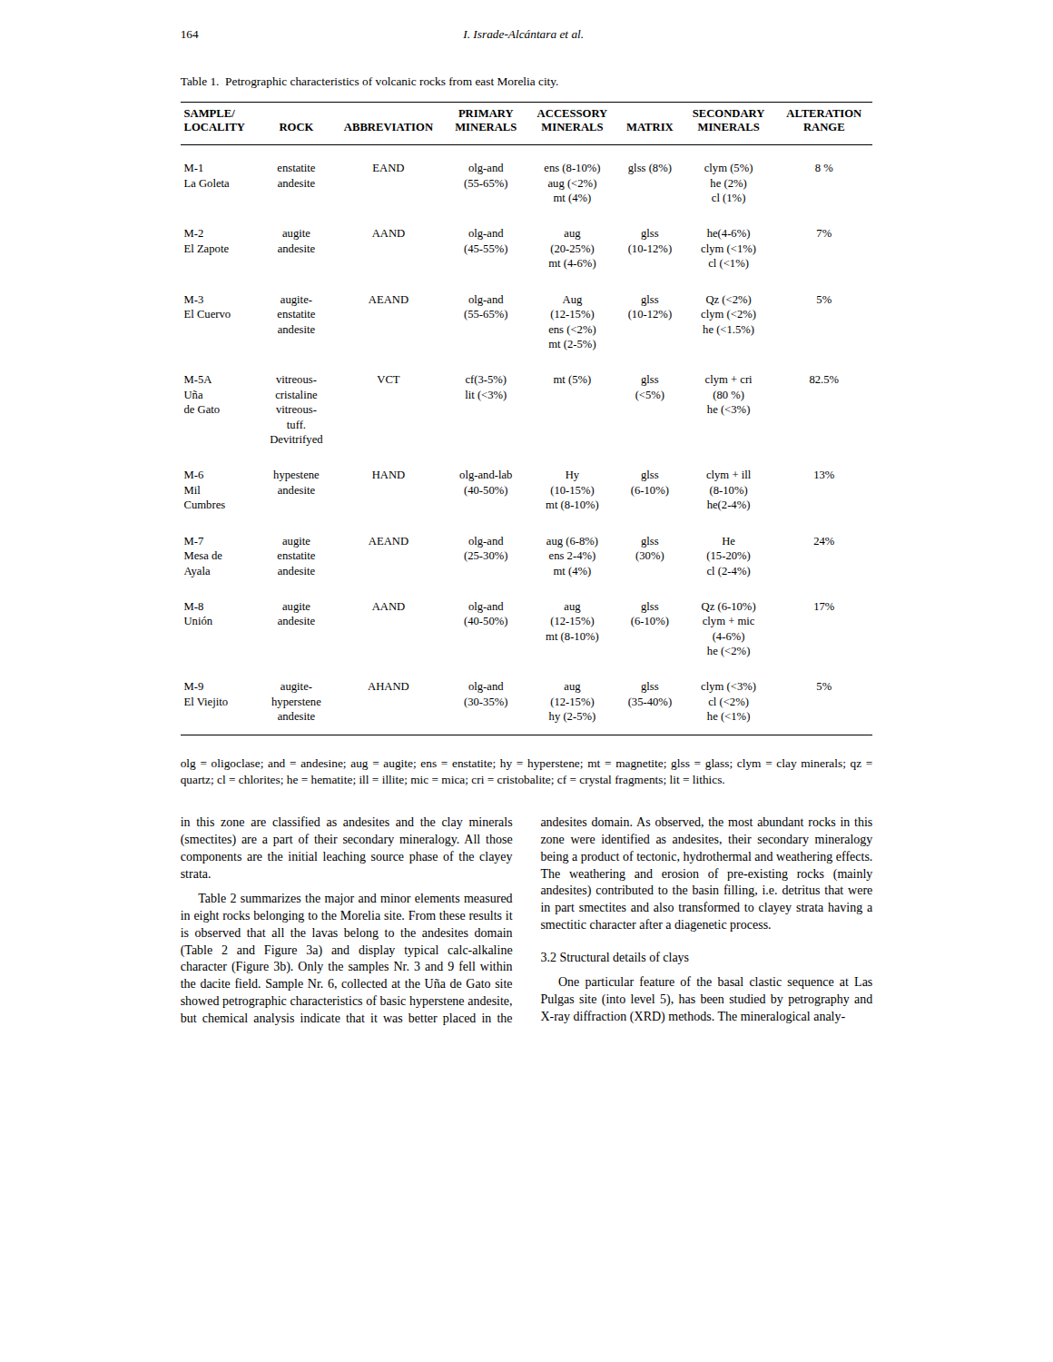164 I. Israde-Alcántara et al.
Table 1. Petrographic characteristics of volcanic rocks from east Morelia city.
| SAMPLE/ LOCALITY | ROCK | ABBREVIATION | PRIMARY MINERALS | ACCESSORY MINERALS | MATRIX | SECONDARY MINERALS | ALTERATION RANGE |
| --- | --- | --- | --- | --- | --- | --- | --- |
| M-1 La Goleta | enstatite andesite | EAND | olg-and (55-65%) | ens (8-10%) aug (<2%) mt (4%) | glss (8%) | clym (5%) he (2%) cl (1%) | 8 % |
| M-2 El Zapote | augite andesite | AAND | olg-and (45-55%) | aug (20-25%) mt (4-6%) | glss (10-12%) | he(4-6%) clym (<1%) cl (<1%) | 7% |
| M-3 El Cuervo | augite- enstatite andesite | AEAND | olg-and (55-65%) | Aug (12-15%) ens (<2%) mt (2-5%) | glss (10-12%) | Qz (<2%) clym (<2%) he (<1.5%) | 5% |
| M-5A Uña de Gato | vitreous- cristaline vitreous- tuff. Devitrifyed | VCT | cf(3-5%) lit (<3%) | mt (5%) | glss (<5%) | clym + cri (80 %) he (<3%) | 82.5% |
| M-6 Mil Cumbres | hypestene andesite | HAND | olg-and-lab (40-50%) | Hy (10-15%) mt (8-10%) | glss (6-10%) | clym + ill (8-10%) he(2-4%) | 13% |
| M-7 Mesa de Ayala | augite enstatite andesite | AEAND | olg-and (25-30%) | aug (6-8%) ens 2-4%) mt (4%) | glss (30%) | He (15-20%) cl (2-4%) | 24% |
| M-8 Unión | augite andesite | AAND | olg-and (40-50%) | aug (12-15%) mt (8-10%) | glss (6-10%) | Qz (6-10%) clym + mic (4-6%) he (<2%) | 17% |
| M-9 El Viejito | augite- hyperstene andesite | AHAND | olg-and (30-35%) | aug (12-15%) hy (2-5%) | glss (35-40%) | clym (<3%) cl (<2%) he (<1%) | 5% |
olg = oligoclase; and = andesine; aug = augite; ens = enstatite; hy = hyperstene; mt = magnetite; glss = glass; clym = clay minerals; qz = quartz; cl = chlorites; he = hematite; ill = illite; mic = mica; cri = cristobalite; cf = crystal fragments; lit = lithics.
in this zone are classified as andesites and the clay minerals (smectites) are a part of their secondary mineralogy. All those components are the initial leaching source phase of the clayey strata.
Table 2 summarizes the major and minor elements measured in eight rocks belonging to the Morelia site. From these results it is observed that all the lavas belong to the andesites domain (Table 2 and Figure 3a) and display typical calc-alkaline character (Figure 3b). Only the samples Nr. 3 and 9 fell within the dacite field. Sample Nr. 6, collected at the Uña de Gato site showed petrographic characteristics of basic hyperstene andesite, but chemical analysis indicate that it was better placed in the andesites domain. As observed, the most abundant rocks in this zone were identified as andesites, their secondary mineralogy being a product of tectonic, hydrothermal and weathering effects. The weathering and erosion of pre-existing rocks (mainly andesites) contributed to the basin filling, i.e. detritus that were in part smectites and also transformed to clayey strata having a smectitic character after a diagenetic process.
3.2 Structural details of clays
One particular feature of the basal clastic sequence at Las Pulgas site (into level 5), has been studied by petrography and X-ray diffraction (XRD) methods. The mineralogical analy-